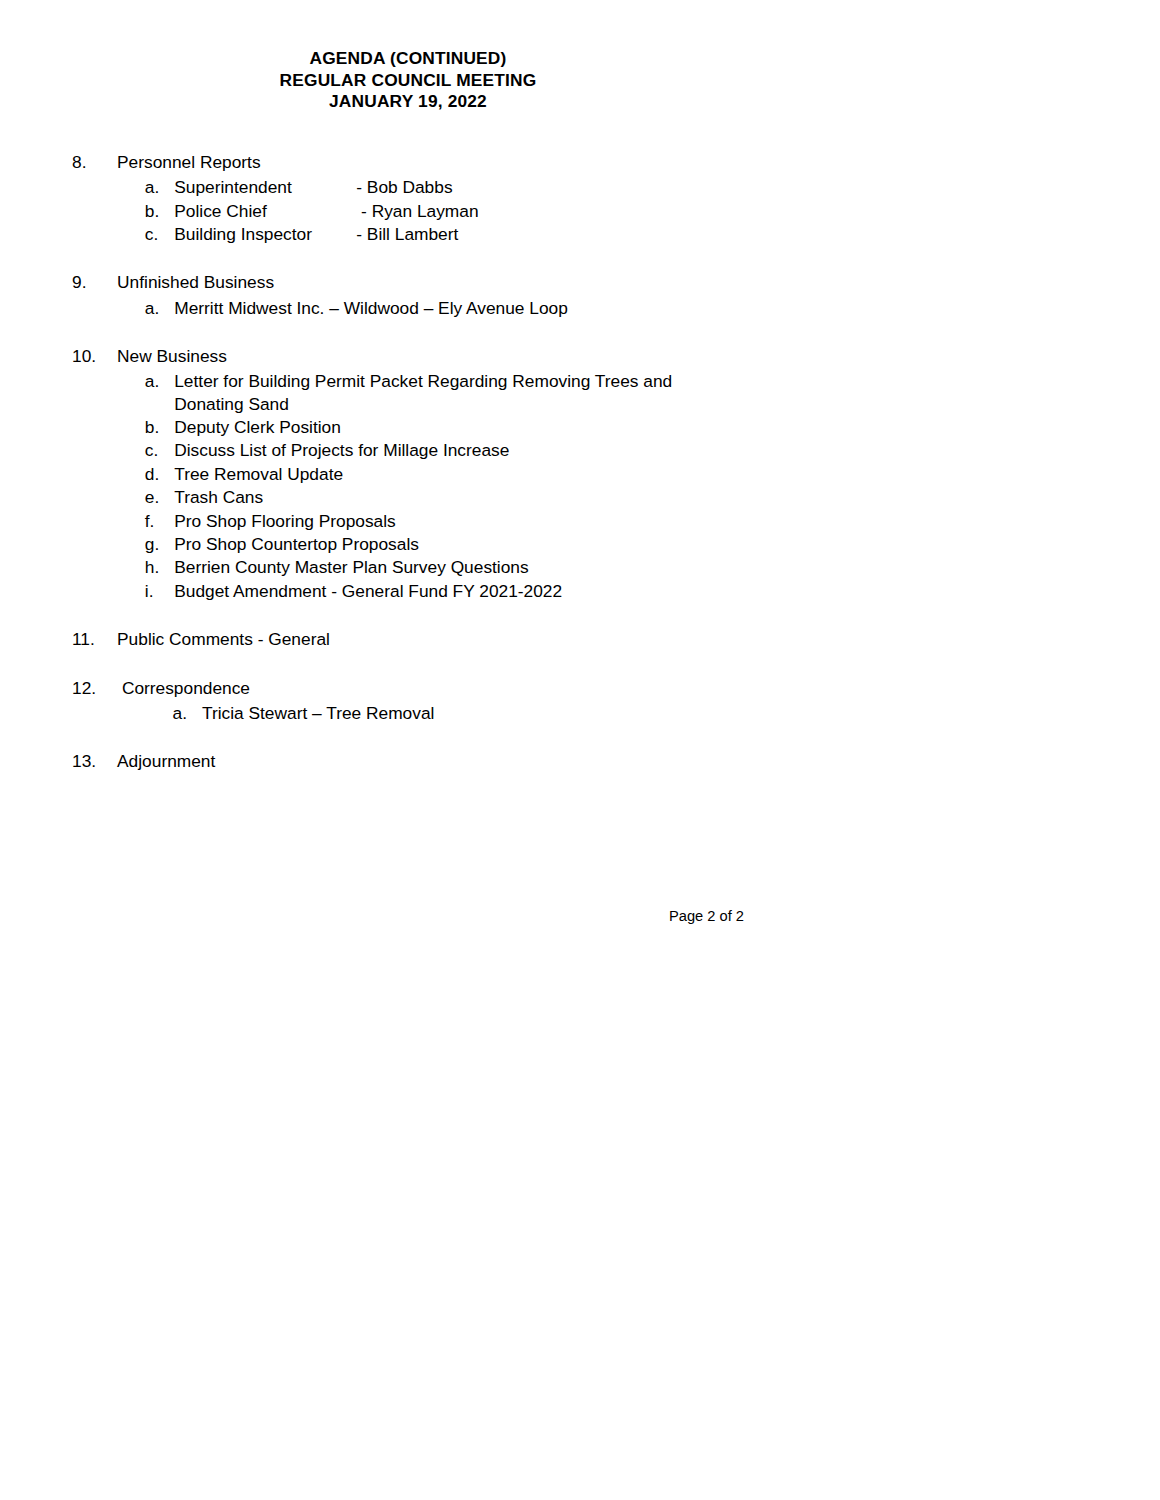AGENDA (CONTINUED)
REGULAR COUNCIL MEETING
JANUARY 19, 2022
8. Personnel Reports
a. Superintendent- Bob Dabbs
b. Police Chief - Ryan Layman
c. Building Inspector- Bill Lambert
9. Unfinished Business
a. Merritt Midwest Inc. – Wildwood – Ely Avenue Loop
10. New Business
a. Letter for Building Permit Packet Regarding Removing Trees and Donating Sand
b. Deputy Clerk Position
c. Discuss List of Projects for Millage Increase
d. Tree Removal Update
e. Trash Cans
f. Pro Shop Flooring Proposals
g. Pro Shop Countertop Proposals
h. Berrien County Master Plan Survey Questions
i. Budget Amendment - General Fund FY 2021-2022
11. Public Comments - General
12. Correspondence
a. Tricia Stewart – Tree Removal
13. Adjournment
Page 2 of 2